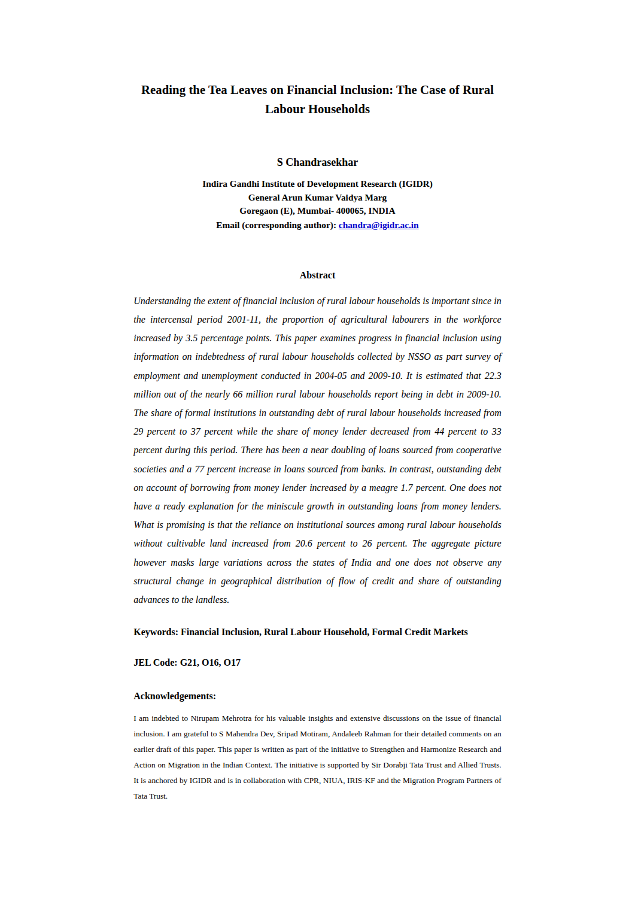Reading the Tea Leaves on Financial Inclusion: The Case of Rural
Labour Households
S Chandrasekhar
Indira Gandhi Institute of Development Research (IGIDR)
General Arun Kumar Vaidya Marg
Goregaon (E), Mumbai- 400065, INDIA
Email (corresponding author): chandra@igidr.ac.in
Abstract
Understanding the extent of financial inclusion of rural labour households is important since in the intercensal period 2001-11, the proportion of agricultural labourers in the workforce increased by 3.5 percentage points. This paper examines progress in financial inclusion using information on indebtedness of rural labour households collected by NSSO as part survey of employment and unemployment conducted in 2004-05 and 2009-10. It is estimated that 22.3 million out of the nearly 66 million rural labour households report being in debt in 2009-10. The share of formal institutions in outstanding debt of rural labour households increased from 29 percent to 37 percent while the share of money lender decreased from 44 percent to 33 percent during this period. There has been a near doubling of loans sourced from cooperative societies and a 77 percent increase in loans sourced from banks. In contrast, outstanding debt on account of borrowing from money lender increased by a meagre 1.7 percent. One does not have a ready explanation for the miniscule growth in outstanding loans from money lenders. What is promising is that the reliance on institutional sources among rural labour households without cultivable land increased from 20.6 percent to 26 percent. The aggregate picture however masks large variations across the states of India and one does not observe any structural change in geographical distribution of flow of credit and share of outstanding advances to the landless.
Keywords: Financial Inclusion, Rural Labour Household, Formal Credit Markets
JEL Code: G21, O16, O17
Acknowledgements:
I am indebted to Nirupam Mehrotra for his valuable insights and extensive discussions on the issue of financial inclusion. I am grateful to S Mahendra Dev, Sripad Motiram, Andaleeb Rahman for their detailed comments on an earlier draft of this paper. This paper is written as part of the initiative to Strengthen and Harmonize Research and Action on Migration in the Indian Context. The initiative is supported by Sir Dorabji Tata Trust and Allied Trusts. It is anchored by IGIDR and is in collaboration with CPR, NIUA, IRIS-KF and the Migration Program Partners of Tata Trust.